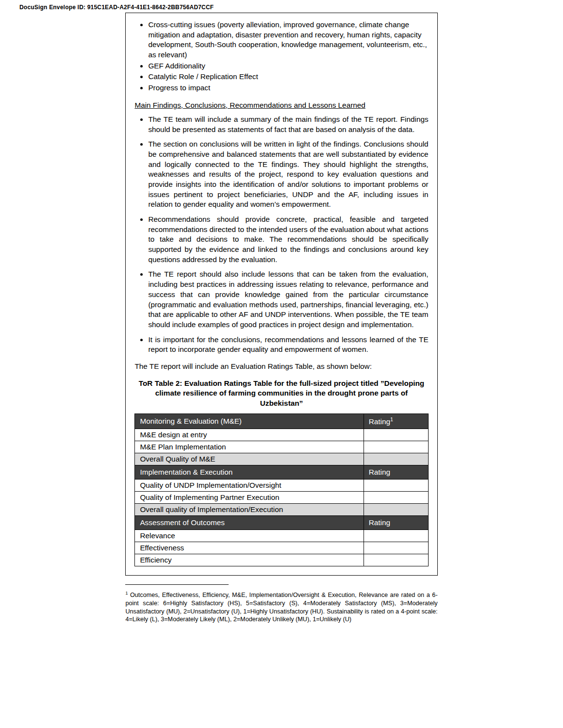DocuSign Envelope ID: 915C1EAD-A2F4-41E1-8642-2BB756AD7CCF
Cross-cutting issues (poverty alleviation, improved governance, climate change mitigation and adaptation, disaster prevention and recovery, human rights, capacity development, South-South cooperation, knowledge management, volunteerism, etc., as relevant)
GEF Additionality
Catalytic Role / Replication Effect
Progress to impact
Main Findings, Conclusions, Recommendations and Lessons Learned
The TE team will include a summary of the main findings of the TE report. Findings should be presented as statements of fact that are based on analysis of the data.
The section on conclusions will be written in light of the findings. Conclusions should be comprehensive and balanced statements that are well substantiated by evidence and logically connected to the TE findings. They should highlight the strengths, weaknesses and results of the project, respond to key evaluation questions and provide insights into the identification of and/or solutions to important problems or issues pertinent to project beneficiaries, UNDP and the AF, including issues in relation to gender equality and women’s empowerment.
Recommendations should provide concrete, practical, feasible and targeted recommendations directed to the intended users of the evaluation about what actions to take and decisions to make. The recommendations should be specifically supported by the evidence and linked to the findings and conclusions around key questions addressed by the evaluation.
The TE report should also include lessons that can be taken from the evaluation, including best practices in addressing issues relating to relevance, performance and success that can provide knowledge gained from the particular circumstance (programmatic and evaluation methods used, partnerships, financial leveraging, etc.) that are applicable to other AF and UNDP interventions. When possible, the TE team should include examples of good practices in project design and implementation.
It is important for the conclusions, recommendations and lessons learned of the TE report to incorporate gender equality and empowerment of women.
The TE report will include an Evaluation Ratings Table, as shown below:
ToR Table 2: Evaluation Ratings Table for the full-sized project titled ”Developing climate resilience of farming communities in the drought prone parts of Uzbekistan”
| Monitoring & Evaluation (M&E) | Rating 1 |
| M&E design at entry | |
| M&E Plan Implementation | |
| Overall Quality of M&E | |
| Implementation & Execution | Rating |
| Quality of UNDP Implementation/Oversight | |
| Quality of Implementing Partner Execution | |
| Overall quality of Implementation/Execution | |
| Assessment of Outcomes | Rating |
| Relevance | |
| Effectiveness | |
| Efficiency | |
1 Outcomes, Effectiveness, Efficiency, M&E, Implementation/Oversight & Execution, Relevance are rated on a 6-point scale: 6=Highly Satisfactory (HS), 5=Satisfactory (S), 4=Moderately Satisfactory (MS), 3=Moderately Unsatisfactory (MU), 2=Unsatisfactory (U), 1=Highly Unsatisfactory (HU). Sustainability is rated on a 4-point scale: 4=Likely (L), 3=Moderately Likely (ML), 2=Moderately Unlikely (MU), 1=Unlikely (U)